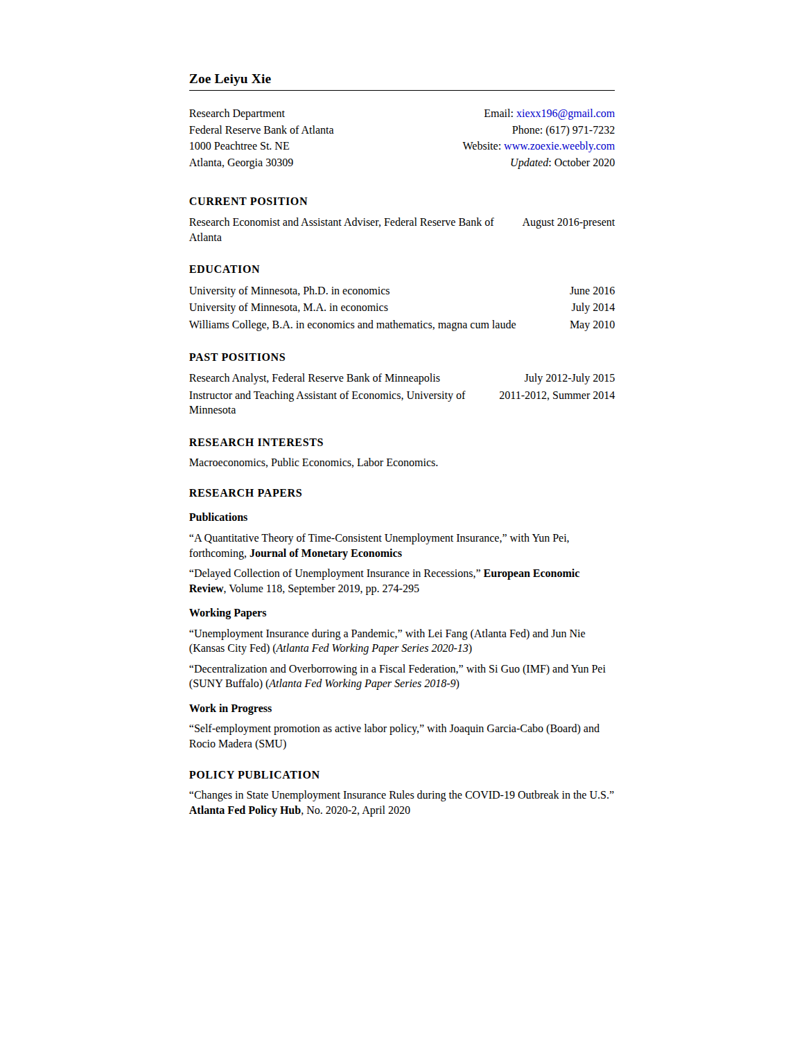Zoe Leiyu Xie
| Research Department | Email: xiexx196@gmail.com |
| Federal Reserve Bank of Atlanta | Phone: (617) 971-7232 |
| 1000 Peachtree St. NE | Website: www.zoexie.weebly.com |
| Atlanta, Georgia 30309 | Updated : October 2020 |
CURRENT POSITION
| Research Economist and Assistant Adviser, Federal Reserve Bank of Atlanta | August 2016-present |
EDUCATION
| University of Minnesota, Ph.D. in economics | June 2016 |
| University of Minnesota, M.A. in economics | July 2014 |
| Williams College, B.A. in economics and mathematics, magna cum laude | May 2010 |
PAST POSITIONS
| Research Analyst, Federal Reserve Bank of Minneapolis | July 2012-July 2015 |
| Instructor and Teaching Assistant of Economics, University of Minnesota | 2011-2012, Summer 2014 |
RESEARCH INTERESTS
Macroeconomics, Public Economics, Labor Economics.
RESEARCH PAPERS
Publications
“A Quantitative Theory of Time-Consistent Unemployment Insurance,” with Yun Pei, forthcoming, Journal of Monetary Economics
“Delayed Collection of Unemployment Insurance in Recessions,” European Economic Review, Volume 118, September 2019, pp. 274-295
Working Papers
“Unemployment Insurance during a Pandemic,” with Lei Fang (Atlanta Fed) and Jun Nie (Kansas City Fed) (Atlanta Fed Working Paper Series 2020-13)
“Decentralization and Overborrowing in a Fiscal Federation,” with Si Guo (IMF) and Yun Pei (SUNY Buffalo) (Atlanta Fed Working Paper Series 2018-9)
Work in Progress
“Self-employment promotion as active labor policy,” with Joaquin Garcia-Cabo (Board) and Rocio Madera (SMU)
POLICY PUBLICATION
“Changes in State Unemployment Insurance Rules during the COVID-19 Outbreak in the U.S.” Atlanta Fed Policy Hub, No. 2020-2, April 2020